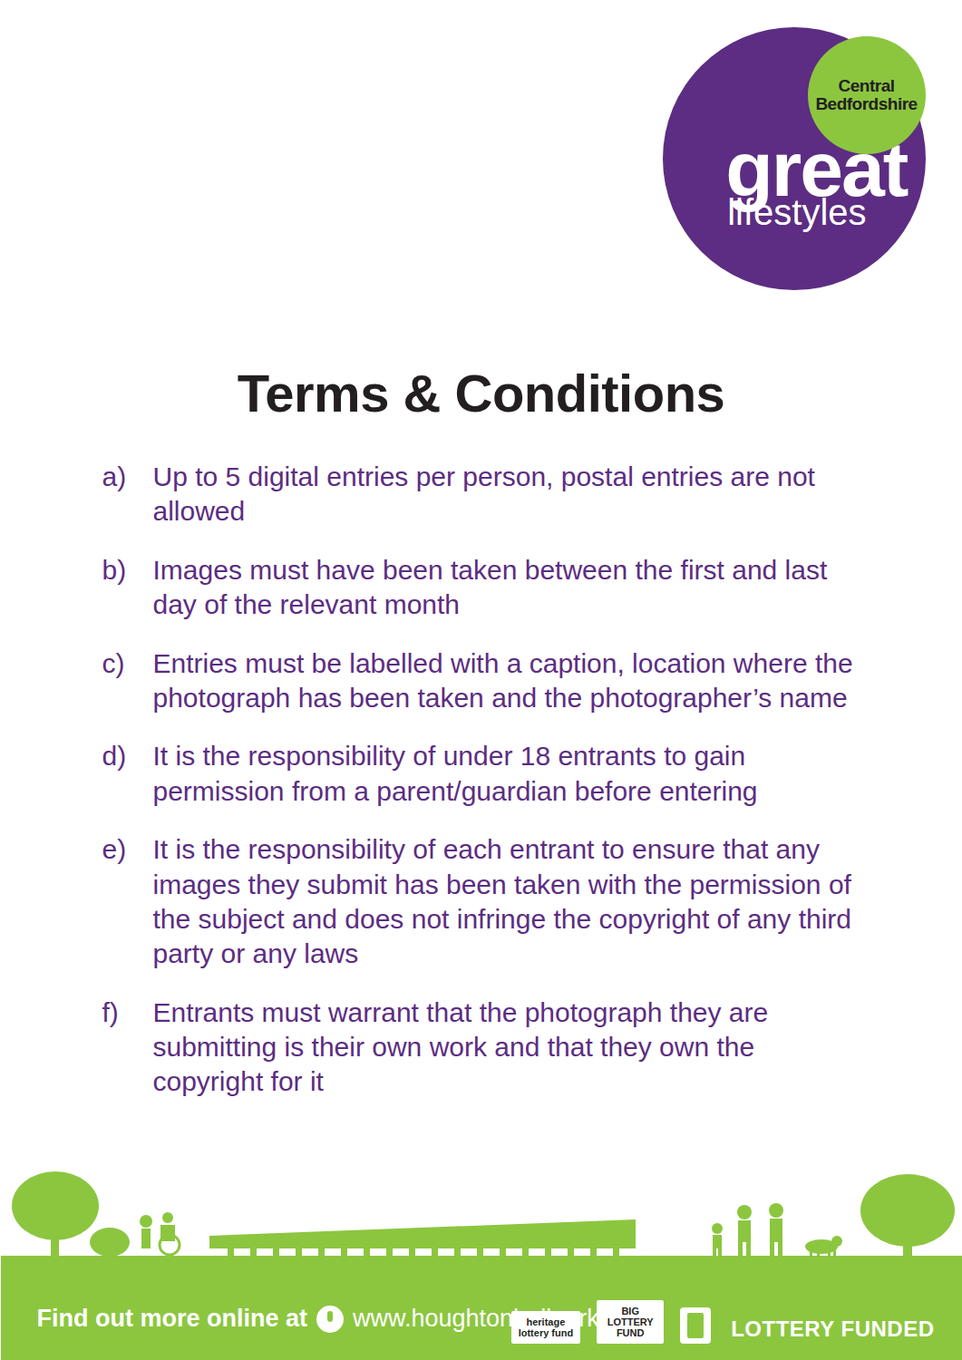great lifestyles
Central
Bedfordshire
Terms & Conditions
Up to 5 digital entries per person, postal entries are not allowed
Images must have been taken between the first and last day of the relevant month
Entries must be labelled with a caption, location where the photograph has been taken and the photographer’s name
It is the responsibility of under 18 entrants to gain permission from a parent/guardian before entering
It is the responsibility of each entrant to ensure that any images they submit has been taken with the permission of the subject and does not infringe the copyright of any third party or any laws
Entrants must warrant that the photograph they are submitting is their own work and that they own the copyright for it
Find out more online at www.houghtonhallpark.org
heritage
lottery fund
BIG
LOTTERY
FUND
LOTTERY FUNDED